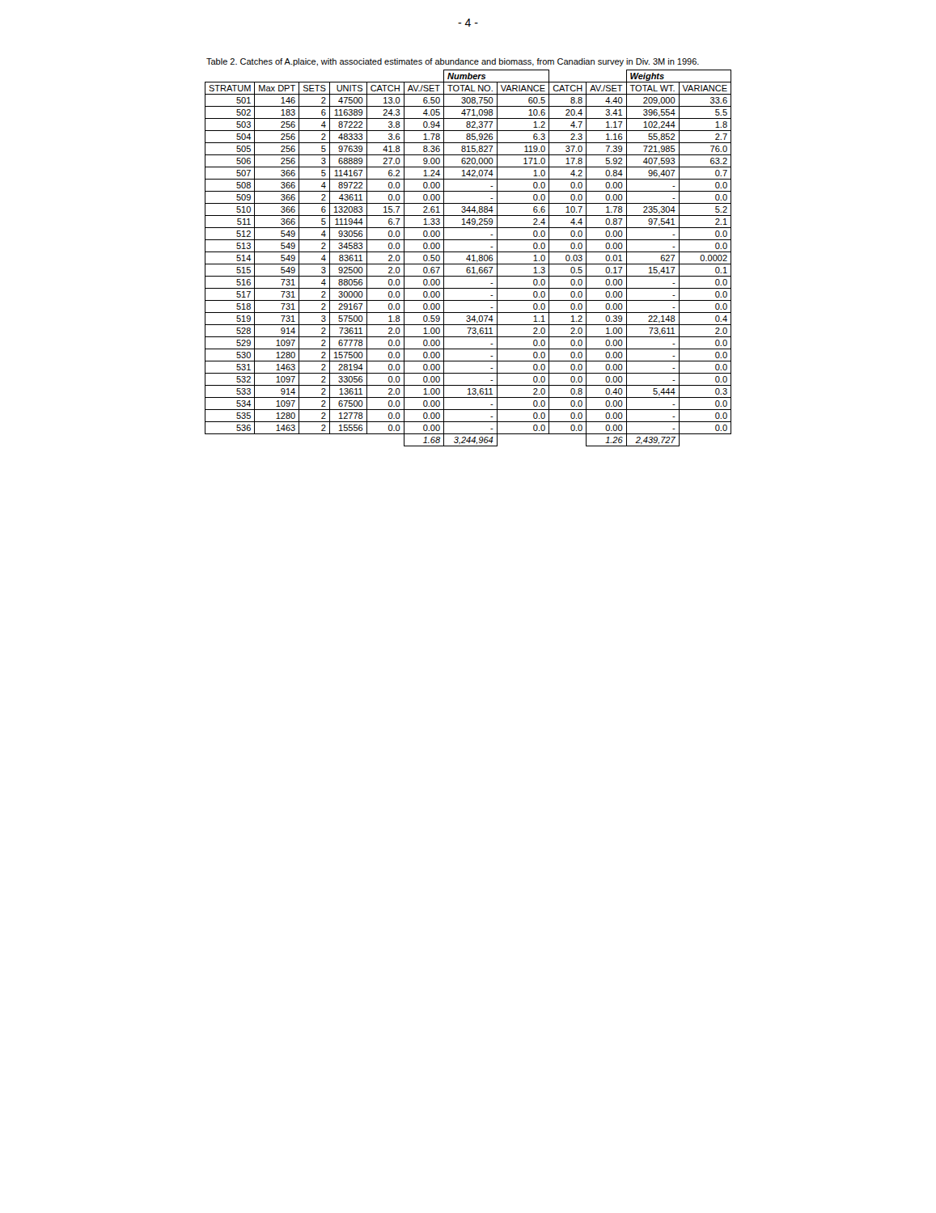- 4 -
Table 2. Catches of A.plaice, with associated estimates of abundance and biomass, from Canadian survey in Div. 3M in 1996.
| | | | | | | Numbers | | | Weights |
| --- | --- | --- | --- | --- | --- | --- | --- | --- | --- |
| STRATUM | Max DPT | SETS | UNITS | CATCH | AV./SET | TOTAL NO. | VARIANCE | CATCH | AV./SET | TOTAL WT. | VARIANCE |
| 501 | 146 | 2 | 47500 | 13.0 | 6.50 | 308,750 | 60.5 | 8.8 | 4.40 | 209,000 | 33.6 |
| 502 | 183 | 6 | 116389 | 24.3 | 4.05 | 471,098 | 10.6 | 20.4 | 3.41 | 396,554 | 5.5 |
| 503 | 256 | 4 | 87222 | 3.8 | 0.94 | 82,377 | 1.2 | 4.7 | 1.17 | 102,244 | 1.8 |
| 504 | 256 | 2 | 48333 | 3.6 | 1.78 | 85,926 | 6.3 | 2.3 | 1.16 | 55,852 | 2.7 |
| 505 | 256 | 5 | 97639 | 41.8 | 8.36 | 815,827 | 119.0 | 37.0 | 7.39 | 721,985 | 76.0 |
| 506 | 256 | 3 | 68889 | 27.0 | 9.00 | 620,000 | 171.0 | 17.8 | 5.92 | 407,593 | 63.2 |
| 507 | 366 | 5 | 114167 | 6.2 | 1.24 | 142,074 | 1.0 | 4.2 | 0.84 | 96,407 | 0.7 |
| 508 | 366 | 4 | 89722 | 0.0 | 0.00 | - | 0.0 | 0.0 | 0.00 | - | 0.0 |
| 509 | 366 | 2 | 43611 | 0.0 | 0.00 | - | 0.0 | 0.0 | 0.00 | - | 0.0 |
| 510 | 366 | 6 | 132083 | 15.7 | 2.61 | 344,884 | 6.6 | 10.7 | 1.78 | 235,304 | 5.2 |
| 511 | 366 | 5 | 111944 | 6.7 | 1.33 | 149,259 | 2.4 | 4.4 | 0.87 | 97,541 | 2.1 |
| 512 | 549 | 4 | 93056 | 0.0 | 0.00 | - | 0.0 | 0.0 | 0.00 | - | 0.0 |
| 513 | 549 | 2 | 34583 | 0.0 | 0.00 | - | 0.0 | 0.0 | 0.00 | - | 0.0 |
| 514 | 549 | 4 | 83611 | 2.0 | 0.50 | 41,806 | 1.0 | 0.03 | 0.01 | 627 | 0.0002 |
| 515 | 549 | 3 | 92500 | 2.0 | 0.67 | 61,667 | 1.3 | 0.5 | 0.17 | 15,417 | 0.1 |
| 516 | 731 | 4 | 88056 | 0.0 | 0.00 | - | 0.0 | 0.0 | 0.00 | - | 0.0 |
| 517 | 731 | 2 | 30000 | 0.0 | 0.00 | - | 0.0 | 0.0 | 0.00 | - | 0.0 |
| 518 | 731 | 2 | 29167 | 0.0 | 0.00 | - | 0.0 | 0.0 | 0.00 | - | 0.0 |
| 519 | 731 | 3 | 57500 | 1.8 | 0.59 | 34,074 | 1.1 | 1.2 | 0.39 | 22,148 | 0.4 |
| 528 | 914 | 2 | 73611 | 2.0 | 1.00 | 73,611 | 2.0 | 2.0 | 1.00 | 73,611 | 2.0 |
| 529 | 1097 | 2 | 67778 | 0.0 | 0.00 | - | 0.0 | 0.0 | 0.00 | - | 0.0 |
| 530 | 1280 | 2 | 157500 | 0.0 | 0.00 | - | 0.0 | 0.0 | 0.00 | - | 0.0 |
| 531 | 1463 | 2 | 28194 | 0.0 | 0.00 | - | 0.0 | 0.0 | 0.00 | - | 0.0 |
| 532 | 1097 | 2 | 33056 | 0.0 | 0.00 | - | 0.0 | 0.0 | 0.00 | - | 0.0 |
| 533 | 914 | 2 | 13611 | 2.0 | 1.00 | 13,611 | 2.0 | 0.8 | 0.40 | 5,444 | 0.3 |
| 534 | 1097 | 2 | 67500 | 0.0 | 0.00 | - | 0.0 | 0.0 | 0.00 | - | 0.0 |
| 535 | 1280 | 2 | 12778 | 0.0 | 0.00 | - | 0.0 | 0.0 | 0.00 | - | 0.0 |
| 536 | 1463 | 2 | 15556 | 0.0 | 0.00 | - | 0.0 | 0.0 | 0.00 | - | 0.0 |
| | | | | | 1.68 | 3,244,964 | | | 1.26 | 2,439,727 | |